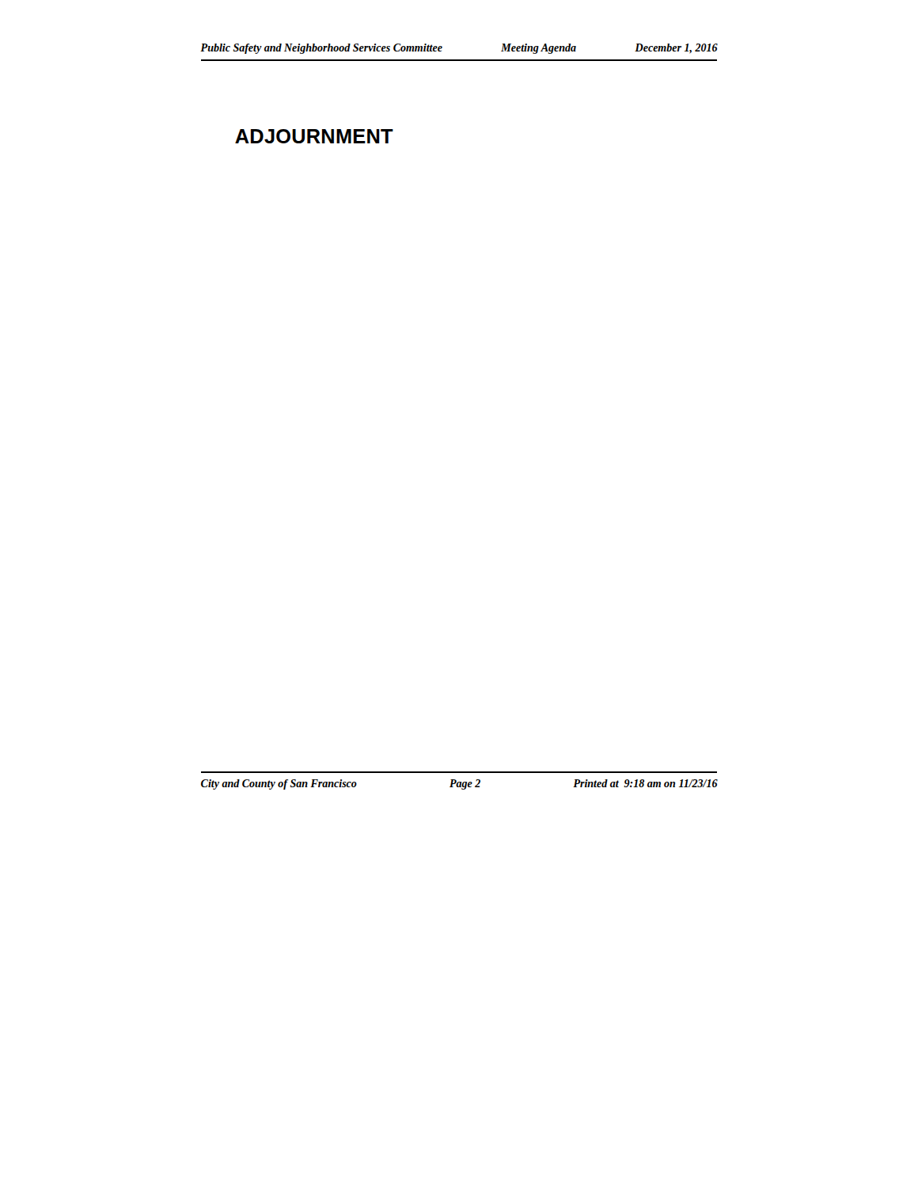Public Safety and Neighborhood Services Committee
Meeting Agenda
December 1, 2016
ADJOURNMENT
City and County of San Francisco
Page 2
Printed at 9:18 am on 11/23/16